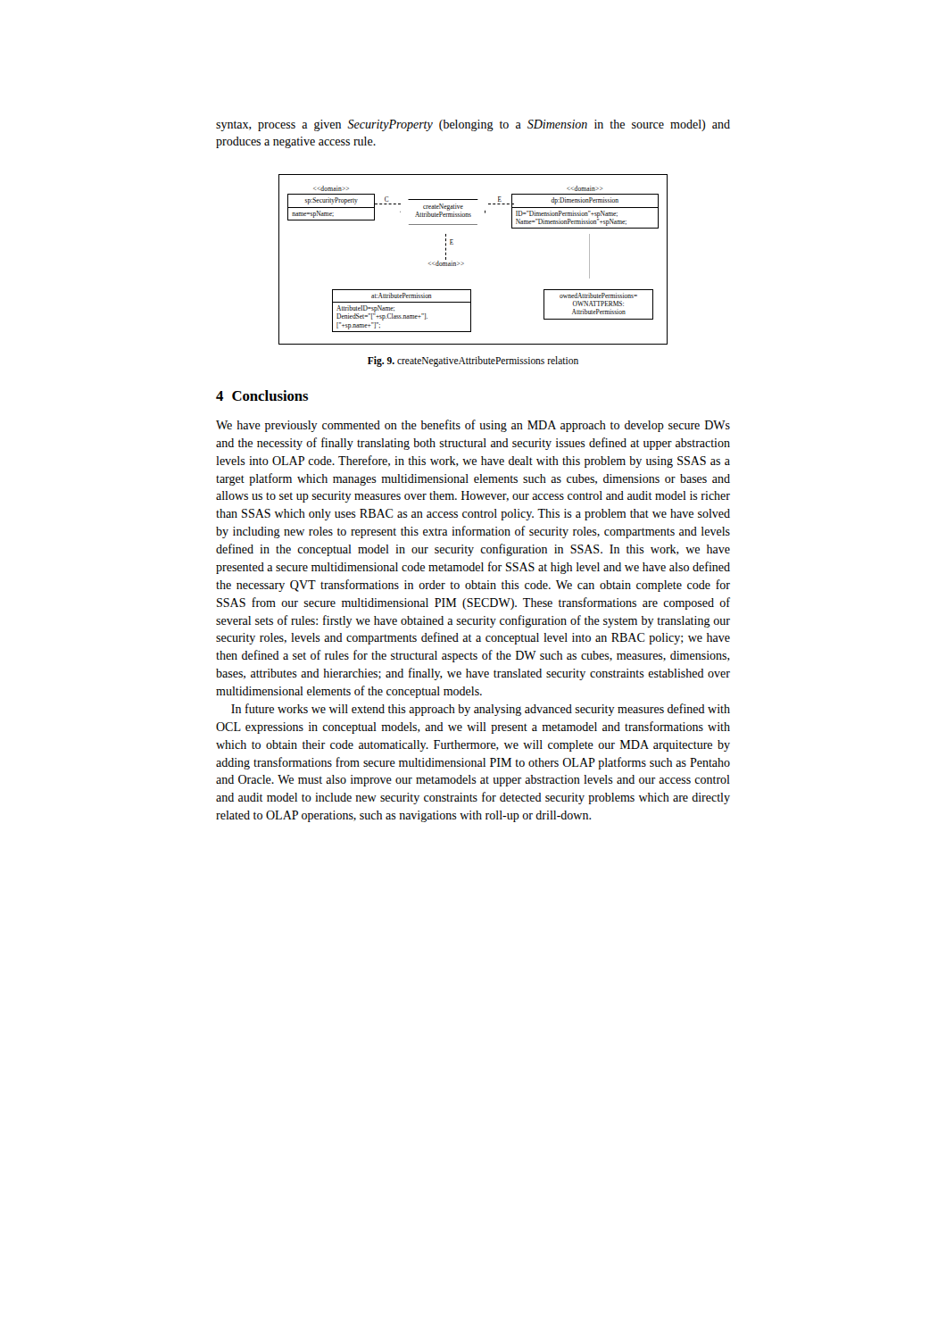syntax, process a given SecurityProperty (belonging to a SDimension in the source model) and produces a negative access rule.
<<domain>>
sp:SecurityProperty
name=spName;
createNegative
AttributePermissions
<<domain>>
dp:DimensionPermission
ID="DimensionPermission"+spName;
Name="DimensionPermission"+spName;
C
E
E
<<domain>>
at:AttributePermission
AttributeID=spName;
DeniedSet="["+sp.Class.name+"].["+sp.name+"]";
ownedAttributePermissions=
OWNATTPERMS:
AttributePermission
Fig. 9. createNegativeAttributePermissions relation
4 Conclusions
We have previously commented on the benefits of using an MDA approach to develop secure DWs and the necessity of finally translating both structural and security issues defined at upper abstraction levels into OLAP code. Therefore, in this work, we have dealt with this problem by using SSAS as a target platform which manages multidimensional elements such as cubes, dimensions or bases and allows us to set up security measures over them. However, our access control and audit model is richer than SSAS which only uses RBAC as an access control policy. This is a problem that we have solved by including new roles to represent this extra information of security roles, compartments and levels defined in the conceptual model in our security configuration in SSAS. In this work, we have presented a secure multidimensional code metamodel for SSAS at high level and we have also defined the necessary QVT transformations in order to obtain this code. We can obtain complete code for SSAS from our secure multidimensional PIM (SECDW). These transformations are composed of several sets of rules: firstly we have obtained a security configuration of the system by translating our security roles, levels and compartments defined at a conceptual level into an RBAC policy; we have then defined a set of rules for the structural aspects of the DW such as cubes, measures, dimensions, bases, attributes and hierarchies; and finally, we have translated security constraints established over multidimensional elements of the conceptual models.
In future works we will extend this approach by analysing advanced security measures defined with OCL expressions in conceptual models, and we will present a metamodel and transformations with which to obtain their code automatically. Furthermore, we will complete our MDA arquitecture by adding transformations from secure multidimensional PIM to others OLAP platforms such as Pentaho and Oracle. We must also improve our metamodels at upper abstraction levels and our access control and audit model to include new security constraints for detected security problems which are directly related to OLAP operations, such as navigations with roll-up or drill-down.